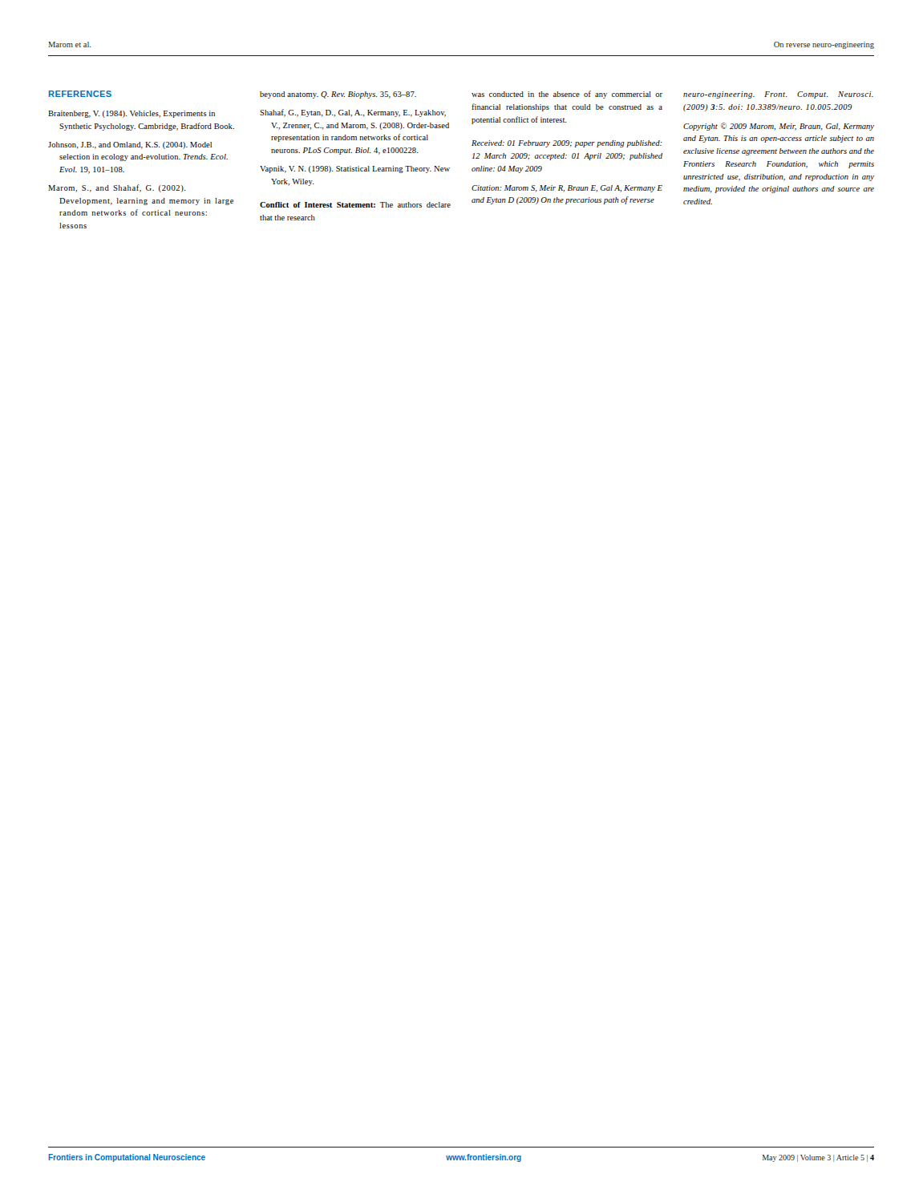Marom et al.
On reverse neuro-engineering
References
Braitenberg, V. (1984). Vehicles, Experiments in Synthetic Psychology. Cambridge, Bradford Book.
Johnson, J.B., and Omland, K.S. (2004). Model selection in ecology and-evolution. Trends. Ecol. Evol. 19, 101–108.
Marom, S., and Shahaf, G. (2002). Development, learning and memory in large random networks of cortical neurons: lessons
beyond anatomy. Q. Rev. Biophys. 35, 63–87.
Shahaf, G., Eytan, D., Gal, A., Kermany, E., Lyakhov, V., Zrenner, C., and Marom, S. (2008). Order-based representation in random networks of cortical neurons. PLoS Comput. Biol. 4, e1000228.
Vapnik, V. N. (1998). Statistical Learning Theory. New York, Wiley.
Conflict of Interest Statement: The authors declare that the research
was conducted in the absence of any commercial or financial relationships that could be construed as a potential conflict of interest.
Received: 01 February 2009; paper pending published: 12 March 2009; accepted: 01 April 2009; published online: 04 May 2009
Citation: Marom S, Meir R, Braun E, Gal A, Kermany E and Eytan D (2009) On the precarious path of reverse
neuro-engineering. Front. Comput. Neurosci. (2009) 3:5. doi: 10.3389/neuro. 10.005.2009
Copyright © 2009 Marom, Meir, Braun, Gal, Kermany and Eytan. This is an open-access article subject to an exclusive license agreement between the authors and the Frontiers Research Foundation, which permits unrestricted use, distribution, and reproduction in any medium, provided the original authors and source are credited.
Frontiers in Computational Neuroscience
www.frontiersin.org
May 2009 | Volume 3 | Article 5 | 4